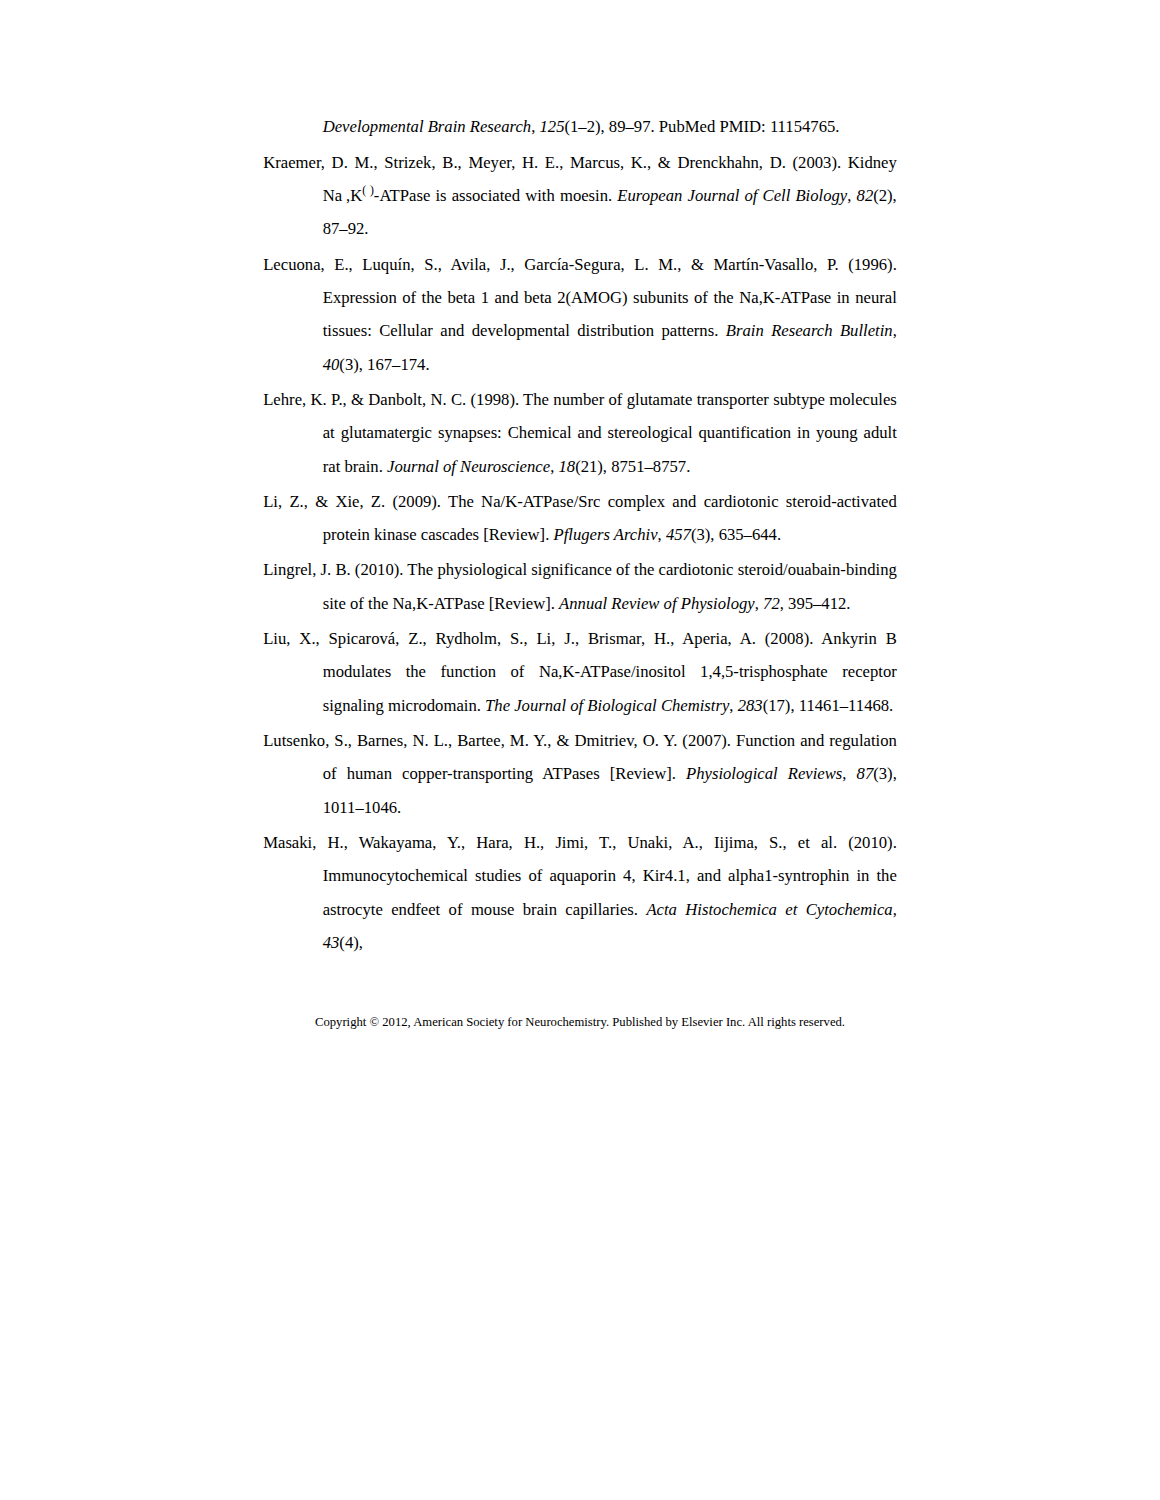Developmental Brain Research, 125(1–2), 89–97. PubMed PMID: 11154765.
Kraemer, D. M., Strizek, B., Meyer, H. E., Marcus, K., & Drenckhahn, D. (2003). Kidney Na ,K( )-ATPase is associated with moesin. European Journal of Cell Biology, 82(2), 87–92.
Lecuona, E., Luquín, S., Avila, J., García-Segura, L. M., & Martín-Vasallo, P. (1996). Expression of the beta 1 and beta 2(AMOG) subunits of the Na,K-ATPase in neural tissues: Cellular and developmental distribution patterns. Brain Research Bulletin, 40(3), 167–174.
Lehre, K. P., & Danbolt, N. C. (1998). The number of glutamate transporter subtype molecules at glutamatergic synapses: Chemical and stereological quantification in young adult rat brain. Journal of Neuroscience, 18(21), 8751–8757.
Li, Z., & Xie, Z. (2009). The Na/K-ATPase/Src complex and cardiotonic steroid-activated protein kinase cascades [Review]. Pflugers Archiv, 457(3), 635–644.
Lingrel, J. B. (2010). The physiological significance of the cardiotonic steroid/ouabain-binding site of the Na,K-ATPase [Review]. Annual Review of Physiology, 72, 395–412.
Liu, X., Spicarová, Z., Rydholm, S., Li, J., Brismar, H., Aperia, A. (2008). Ankyrin B modulates the function of Na,K-ATPase/inositol 1,4,5-trisphosphate receptor signaling microdomain. The Journal of Biological Chemistry, 283(17), 11461–11468.
Lutsenko, S., Barnes, N. L., Bartee, M. Y., & Dmitriev, O. Y. (2007). Function and regulation of human copper-transporting ATPases [Review]. Physiological Reviews, 87(3), 1011–1046.
Masaki, H., Wakayama, Y., Hara, H., Jimi, T., Unaki, A., Iijima, S., et al. (2010). Immunocytochemical studies of aquaporin 4, Kir4.1, and alpha1-syntrophin in the astrocyte endfeet of mouse brain capillaries. Acta Histochemica et Cytochemica, 43(4),
Copyright © 2012, American Society for Neurochemistry. Published by Elsevier Inc. All rights reserved.